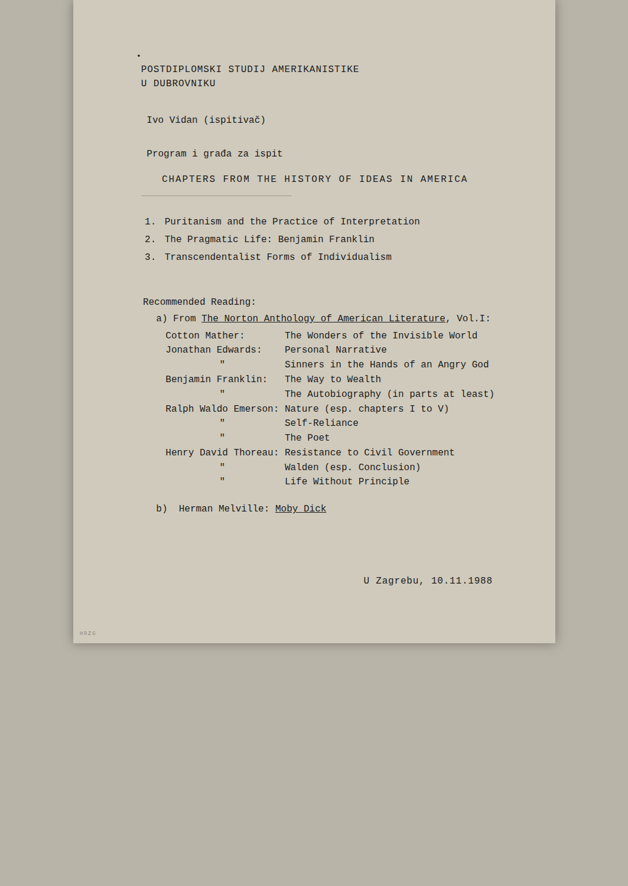•
POSTDIPLOMSKI STUDIJ AMERIKANISTIKE
U DUBROVNIKU
Ivo Vidan (ispitivač)
Program i građa za ispit
CHAPTERS FROM THE HISTORY OF IDEAS IN AMERICA
Puritanism and the Practice of Interpretation
The Pragmatic Life: Benjamin Franklin
Transcendentalist Forms of Individualism
Recommended Reading:
a) From The Norton Anthology of American Literature, Vol.I:
| Cotton Mather: | The Wonders of the Invisible World |
| Jonathan Edwards: | Personal Narrative |
| " | Sinners in the Hands of an Angry God |
| Benjamin Franklin: | The Way to Wealth |
| " | The Autobiography (in parts at least) |
| Ralph Waldo Emerson: | Nature (esp. chapters I to V) |
| " | Self-Reliance |
| " | The Poet |
| Henry David Thoreau: | Resistance to Civil Government |
| " | Walden (esp. Conclusion) |
| " | Life Without Principle |
b) Herman Melville: Moby Dick
U Zagrebu, 10.11.1988
HRZG